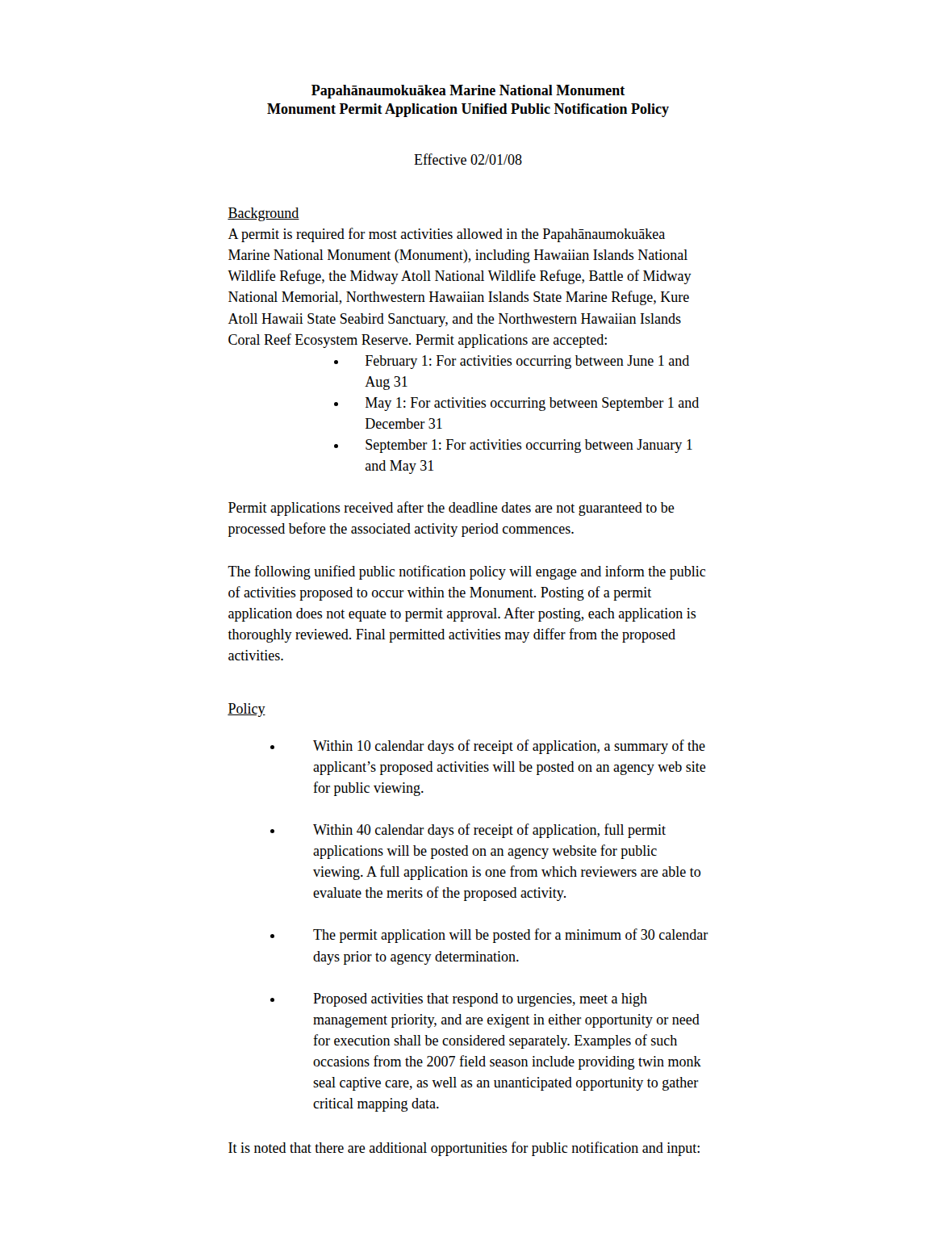Papahānaumokuākea Marine National Monument
Monument Permit Application Unified Public Notification Policy
Effective 02/01/08
Background
A permit is required for most activities allowed in the Papahānaumokuākea Marine National Monument (Monument), including Hawaiian Islands National Wildlife Refuge, the Midway Atoll National Wildlife Refuge, Battle of Midway National Memorial, Northwestern Hawaiian Islands State Marine Refuge, Kure Atoll Hawaii State Seabird Sanctuary, and the Northwestern Hawaiian Islands Coral Reef Ecosystem Reserve. Permit applications are accepted:
February 1: For activities occurring between June 1 and Aug 31
May 1: For activities occurring between September 1 and December 31
September 1: For activities occurring between January 1 and May 31
Permit applications received after the deadline dates are not guaranteed to be processed before the associated activity period commences.
The following unified public notification policy will engage and inform the public of activities proposed to occur within the Monument. Posting of a permit application does not equate to permit approval. After posting, each application is thoroughly reviewed. Final permitted activities may differ from the proposed activities.
Policy
Within 10 calendar days of receipt of application, a summary of the applicant’s proposed activities will be posted on an agency web site for public viewing.
Within 40 calendar days of receipt of application, full permit applications will be posted on an agency website for public viewing. A full application is one from which reviewers are able to evaluate the merits of the proposed activity.
The permit application will be posted for a minimum of 30 calendar days prior to agency determination.
Proposed activities that respond to urgencies, meet a high management priority, and are exigent in either opportunity or need for execution shall be considered separately. Examples of such occasions from the 2007 field season include providing twin monk seal captive care, as well as an unanticipated opportunity to gather critical mapping data.
It is noted that there are additional opportunities for public notification and input: